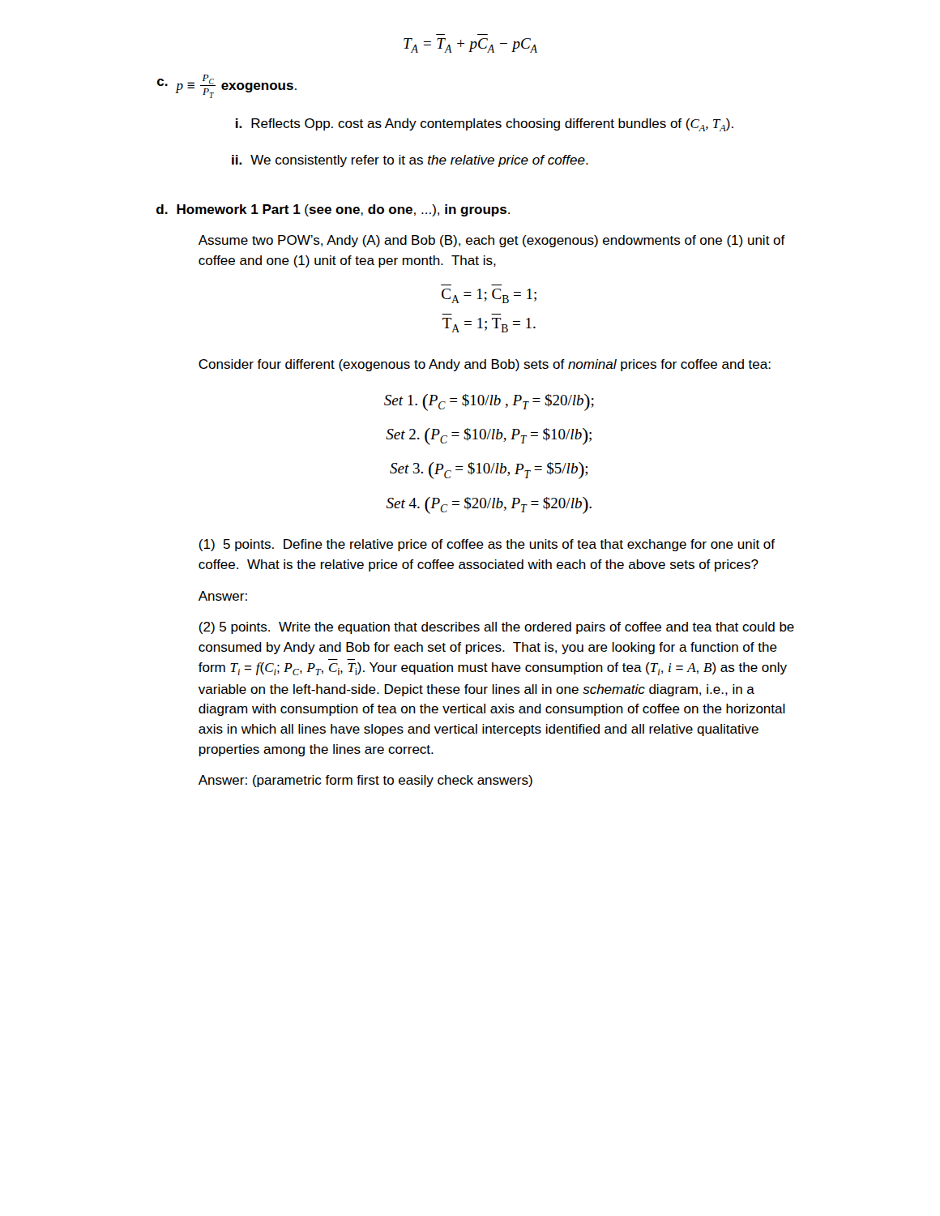TA = TA + pCA − pCA
c. p ≡ PC PT exogenous.
i. Reflects Opp. cost as Andy contemplates choosing different bundles of (CA, TA).
ii. We consistently refer to it as the relative price of coffee.
d. Homework 1 Part 1 (see one, do one, ...), in groups.
Assume two POW’s, Andy (A) and Bob (B), each get (exogenous) endowments of one (1) unit of coffee and one (1) unit of tea per month. That is,
CA = 1; CB = 1;
TA = 1; TB = 1.
Consider four different (exogenous to Andy and Bob) sets of nominal prices for coffee and tea:
Set 1. (PC = $10/lb , PT = $20/lb);
Set 2. (PC = $10/lb, PT = $10/lb);
Set 3. (PC = $10/lb, PT = $5/lb);
Set 4. (PC = $20/lb, PT = $20/lb).
(1) 5 points. Define the relative price of coffee as the units of tea that exchange for one unit of coffee. What is the relative price of coffee associated with each of the above sets of prices?
Answer:
(2) 5 points. Write the equation that describes all the ordered pairs of coffee and tea that could be consumed by Andy and Bob for each set of prices. That is, you are looking for a function of the form Ti = f(Ci; PC, PT, Ci, Ti). Your equation must have consumption of tea (Ti, i = A, B) as the only variable on the left-hand-side. Depict these four lines all in one schematic diagram, i.e., in a diagram with consumption of tea on the vertical axis and consumption of coffee on the horizontal axis in which all lines have slopes and vertical intercepts identified and all relative qualitative properties among the lines are correct.
Answer: (parametric form first to easily check answers)